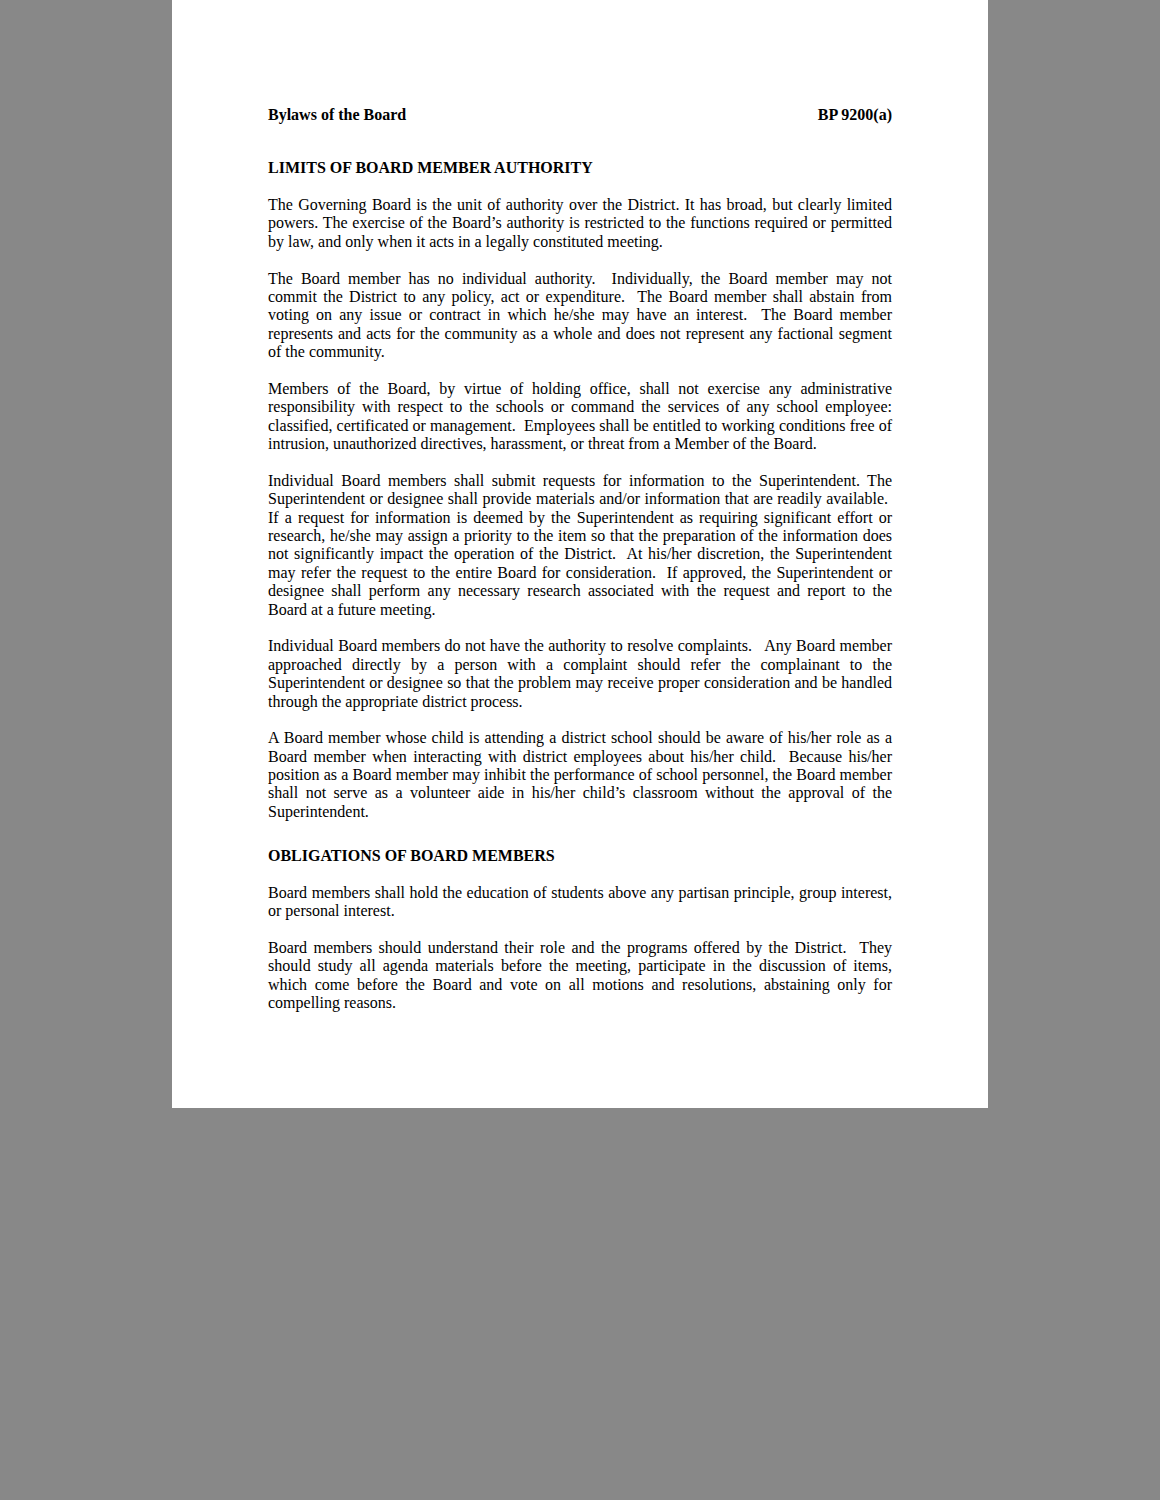Bylaws of the Board BP 9200(a)
Limits of Board Member Authority
The Governing Board is the unit of authority over the District. It has broad, but clearly limited powers. The exercise of the Board’s authority is restricted to the functions required or permitted by law, and only when it acts in a legally constituted meeting.
The Board member has no individual authority. Individually, the Board member may not commit the District to any policy, act or expenditure. The Board member shall abstain from voting on any issue or contract in which he/she may have an interest. The Board member represents and acts for the community as a whole and does not represent any factional segment of the community.
Members of the Board, by virtue of holding office, shall not exercise any administrative responsibility with respect to the schools or command the services of any school employee: classified, certificated or management. Employees shall be entitled to working conditions free of intrusion, unauthorized directives, harassment, or threat from a Member of the Board.
Individual Board members shall submit requests for information to the Superintendent. The Superintendent or designee shall provide materials and/or information that are readily available. If a request for information is deemed by the Superintendent as requiring significant effort or research, he/she may assign a priority to the item so that the preparation of the information does not significantly impact the operation of the District. At his/her discretion, the Superintendent may refer the request to the entire Board for consideration. If approved, the Superintendent or designee shall perform any necessary research associated with the request and report to the Board at a future meeting.
Individual Board members do not have the authority to resolve complaints. Any Board member approached directly by a person with a complaint should refer the complainant to the Superintendent or designee so that the problem may receive proper consideration and be handled through the appropriate district process.
A Board member whose child is attending a district school should be aware of his/her role as a Board member when interacting with district employees about his/her child. Because his/her position as a Board member may inhibit the performance of school personnel, the Board member shall not serve as a volunteer aide in his/her child’s classroom without the approval of the Superintendent.
Obligations of Board Members
Board members shall hold the education of students above any partisan principle, group interest, or personal interest.
Board members should understand their role and the programs offered by the District. They should study all agenda materials before the meeting, participate in the discussion of items, which come before the Board and vote on all motions and resolutions, abstaining only for compelling reasons.